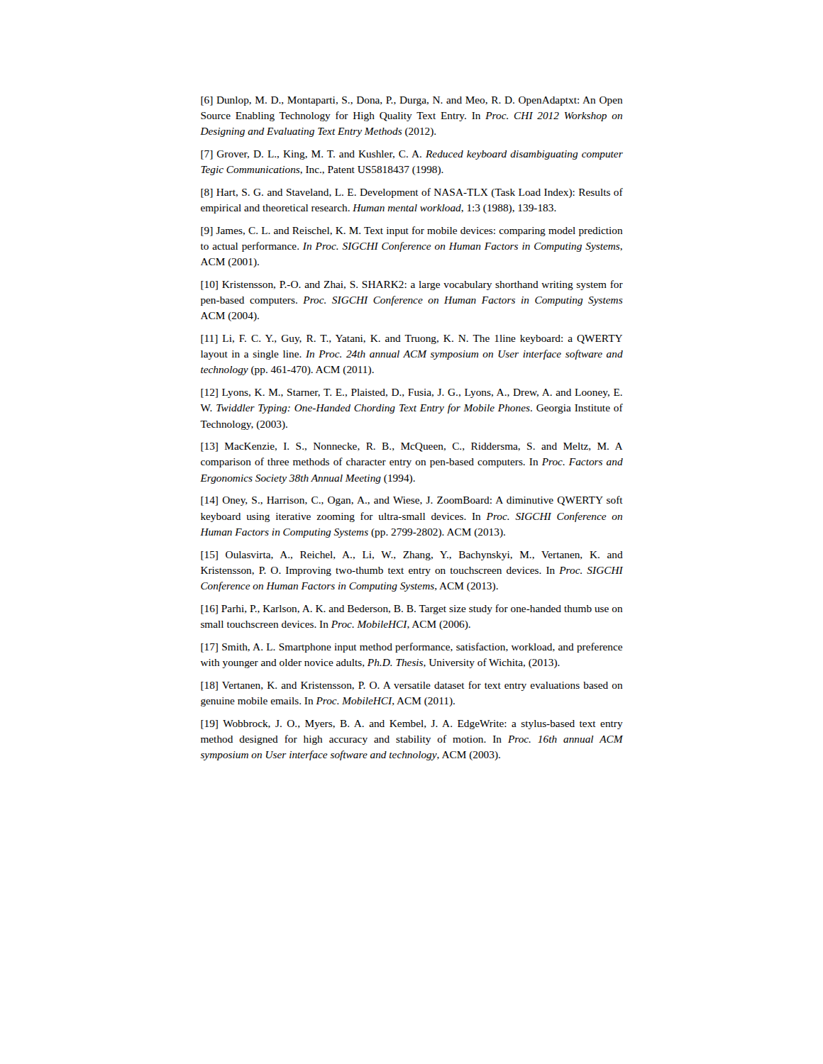[6] Dunlop, M. D., Montaparti, S., Dona, P., Durga, N. and Meo, R. D. OpenAdaptxt: An Open Source Enabling Technology for High Quality Text Entry. In Proc. CHI 2012 Workshop on Designing and Evaluating Text Entry Methods (2012).
[7] Grover, D. L., King, M. T. and Kushler, C. A. Reduced keyboard disambiguating computer Tegic Communications, Inc., Patent US5818437 (1998).
[8] Hart, S. G. and Staveland, L. E. Development of NASA-TLX (Task Load Index): Results of empirical and theoretical research. Human mental workload, 1:3 (1988), 139-183.
[9] James, C. L. and Reischel, K. M. Text input for mobile devices: comparing model prediction to actual performance. In Proc. SIGCHI Conference on Human Factors in Computing Systems, ACM (2001).
[10] Kristensson, P.-O. and Zhai, S. SHARK2: a large vocabulary shorthand writing system for pen-based computers. Proc. SIGCHI Conference on Human Factors in Computing Systems ACM (2004).
[11] Li, F. C. Y., Guy, R. T., Yatani, K. and Truong, K. N. The 1line keyboard: a QWERTY layout in a single line. In Proc. 24th annual ACM symposium on User interface software and technology (pp. 461-470). ACM (2011).
[12] Lyons, K. M., Starner, T. E., Plaisted, D., Fusia, J. G., Lyons, A., Drew, A. and Looney, E. W. Twiddler Typing: One-Handed Chording Text Entry for Mobile Phones. Georgia Institute of Technology, (2003).
[13] MacKenzie, I. S., Nonnecke, R. B., McQueen, C., Riddersma, S. and Meltz, M. A comparison of three methods of character entry on pen-based computers. In Proc. Factors and Ergonomics Society 38th Annual Meeting (1994).
[14] Oney, S., Harrison, C., Ogan, A., and Wiese, J. ZoomBoard: A diminutive QWERTY soft keyboard using iterative zooming for ultra-small devices. In Proc. SIGCHI Conference on Human Factors in Computing Systems (pp. 2799-2802). ACM (2013).
[15] Oulasvirta, A., Reichel, A., Li, W., Zhang, Y., Bachynskyi, M., Vertanen, K. and Kristensson, P. O. Improving two-thumb text entry on touchscreen devices. In Proc. SIGCHI Conference on Human Factors in Computing Systems, ACM (2013).
[16] Parhi, P., Karlson, A. K. and Bederson, B. B. Target size study for one-handed thumb use on small touchscreen devices. In Proc. MobileHCI, ACM (2006).
[17] Smith, A. L. Smartphone input method performance, satisfaction, workload, and preference with younger and older novice adults, Ph.D. Thesis, University of Wichita, (2013).
[18] Vertanen, K. and Kristensson, P. O. A versatile dataset for text entry evaluations based on genuine mobile emails. In Proc. MobileHCI, ACM (2011).
[19] Wobbrock, J. O., Myers, B. A. and Kembel, J. A. EdgeWrite: a stylus-based text entry method designed for high accuracy and stability of motion. In Proc. 16th annual ACM symposium on User interface software and technology, ACM (2003).